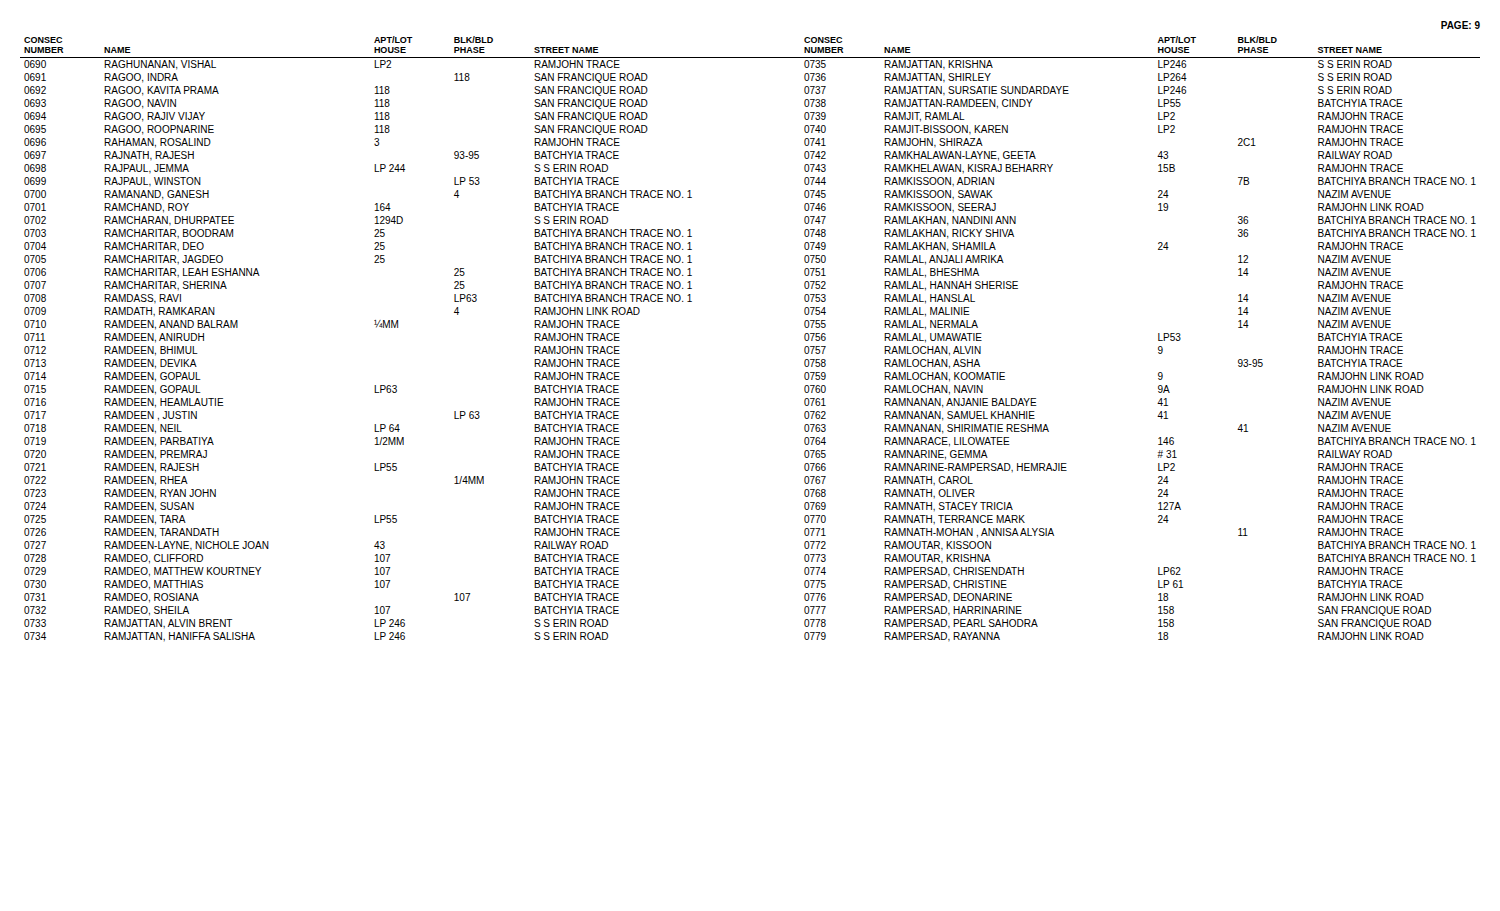PAGE: 9
| CONSEC NUMBER | NAME | APT/LOT HOUSE | BLK/BLD PHASE | STREET NAME | | CONSEC NUMBER | NAME | APT/LOT HOUSE | BLK/BLD PHASE | STREET NAME |
| --- | --- | --- | --- | --- | --- | --- | --- | --- | --- | --- |
| 0690 | RAGHUNANAN, VISHAL | LP2 | | RAMJOHN TRACE | | 0735 | RAMJATTAN, KRISHNA | LP246 | | S S ERIN ROAD |
| 0691 | RAGOO, INDRA | | 118 | SAN FRANCIQUE ROAD | | 0736 | RAMJATTAN, SHIRLEY | LP264 | | S S ERIN ROAD |
| 0692 | RAGOO, KAVITA PRAMA | 118 | | SAN FRANCIQUE ROAD | | 0737 | RAMJATTAN, SURSATIE SUNDARDAYE | LP246 | | S S ERIN ROAD |
| 0693 | RAGOO, NAVIN | 118 | | SAN FRANCIQUE ROAD | | 0738 | RAMJATTAN-RAMDEEN, CINDY | LP55 | | BATCHYIA TRACE |
| 0694 | RAGOO, RAJIV VIJAY | 118 | | SAN FRANCIQUE ROAD | | 0739 | RAMJIT, RAMLAL | LP2 | | RAMJOHN TRACE |
| 0695 | RAGOO, ROOPNARINE | 118 | | SAN FRANCIQUE ROAD | | 0740 | RAMJIT-BISSOON, KAREN | LP2 | | RAMJOHN TRACE |
| 0696 | RAHAMAN, ROSALIND | 3 | | RAMJOHN TRACE | | 0741 | RAMJOHN, SHIRAZA | | 2C1 | RAMJOHN TRACE |
| 0697 | RAJNATH, RAJESH | | 93-95 | BATCHYIA TRACE | | 0742 | RAMKHALAWAN-LAYNE, GEETA | 43 | | RAILWAY ROAD |
| 0698 | RAJPAUL, JEMMA | LP 244 | | S S ERIN ROAD | | 0743 | RAMKHELAWAN, KISRAJ BEHARRY | 15B | | RAMJOHN TRACE |
| 0699 | RAJPAUL, WINSTON | | LP 53 | BATCHYIA TRACE | | 0744 | RAMKISSOON, ADRIAN | | 7B | BATCHIYA BRANCH TRACE NO. 1 |
| 0700 | RAMANAND, GANESH | | 4 | BATCHIYA BRANCH TRACE NO. 1 | | 0745 | RAMKISSOON, SAWAK | 24 | | NAZIM AVENUE |
| 0701 | RAMCHAND, ROY | 164 | | BATCHYIA TRACE | | 0746 | RAMKISSOON, SEERAJ | 19 | | RAMJOHN LINK ROAD |
| 0702 | RAMCHARAN, DHURPATEE | 1294D | | S S ERIN ROAD | | 0747 | RAMLAKHAN, NANDINI ANN | | 36 | BATCHIYA BRANCH TRACE NO. 1 |
| 0703 | RAMCHARITAR, BOODRAM | 25 | | BATCHIYA BRANCH TRACE NO. 1 | | 0748 | RAMLAKHAN, RICKY SHIVA | | 36 | BATCHIYA BRANCH TRACE NO. 1 |
| 0704 | RAMCHARITAR, DEO | 25 | | BATCHIYA BRANCH TRACE NO. 1 | | 0749 | RAMLAKHAN, SHAMILA | 24 | | RAMJOHN TRACE |
| 0705 | RAMCHARITAR, JAGDEO | 25 | | BATCHIYA BRANCH TRACE NO. 1 | | 0750 | RAMLAL, ANJALI AMRIKA | | 12 | NAZIM AVENUE |
| 0706 | RAMCHARITAR, LEAH ESHANNA | | 25 | BATCHIYA BRANCH TRACE NO. 1 | | 0751 | RAMLAL, BHESHMA | | 14 | NAZIM AVENUE |
| 0707 | RAMCHARITAR, SHERINA | | 25 | BATCHIYA BRANCH TRACE NO. 1 | | 0752 | RAMLAL, HANNAH SHERISE | | | RAMJOHN TRACE |
| 0708 | RAMDASS, RAVI | | LP63 | BATCHIYA BRANCH TRACE NO. 1 | | 0753 | RAMLAL, HANSLAL | | 14 | NAZIM AVENUE |
| 0709 | RAMDATH, RAMKARAN | | 4 | RAMJOHN LINK ROAD | | 0754 | RAMLAL, MALINIE | | 14 | NAZIM AVENUE |
| 0710 | RAMDEEN, ANAND BALRAM | ¼MM | | RAMJOHN TRACE | | 0755 | RAMLAL, NERMALA | | 14 | NAZIM AVENUE |
| 0711 | RAMDEEN, ANIRUDH | | | RAMJOHN TRACE | | 0756 | RAMLAL, UMAWATIE | LP53 | | BATCHYIA TRACE |
| 0712 | RAMDEEN, BHIMUL | | | RAMJOHN TRACE | | 0757 | RAMLOCHAN, ALVIN | 9 | | RAMJOHN TRACE |
| 0713 | RAMDEEN, DEVIKA | | | RAMJOHN TRACE | | 0758 | RAMLOCHAN, ASHA | | 93-95 | BATCHYIA TRACE |
| 0714 | RAMDEEN, GOPAUL | | | RAMJOHN TRACE | | 0759 | RAMLOCHAN, KOOMATIE | 9 | | RAMJOHN LINK ROAD |
| 0715 | RAMDEEN, GOPAUL | LP63 | | BATCHYIA TRACE | | 0760 | RAMLOCHAN, NAVIN | 9A | | RAMJOHN LINK ROAD |
| 0716 | RAMDEEN, HEAMLAUTIE | | | RAMJOHN TRACE | | 0761 | RAMNANAN, ANJANIE BALDAYE | 41 | | NAZIM AVENUE |
| 0717 | RAMDEEN , JUSTIN | | LP 63 | BATCHYIA TRACE | | 0762 | RAMNANAN, SAMUEL KHANHIE | 41 | | NAZIM AVENUE |
| 0718 | RAMDEEN, NEIL | LP 64 | | BATCHYIA TRACE | | 0763 | RAMNANAN, SHIRIMATIE RESHMA | | 41 | NAZIM AVENUE |
| 0719 | RAMDEEN, PARBATIYA | 1/2MM | | RAMJOHN TRACE | | 0764 | RAMNARACE, LILOWATEE | 146 | | BATCHIYA BRANCH TRACE NO. 1 |
| 0720 | RAMDEEN, PREMRAJ | | | RAMJOHN TRACE | | 0765 | RAMNARINE, GEMMA | # 31 | | RAILWAY ROAD |
| 0721 | RAMDEEN, RAJESH | LP55 | | BATCHYIA TRACE | | 0766 | RAMNARINE-RAMPERSAD, HEMRAJIE | LP2 | | RAMJOHN TRACE |
| 0722 | RAMDEEN, RHEA | | 1/4MM | RAMJOHN TRACE | | 0767 | RAMNATH, CAROL | 24 | | RAMJOHN TRACE |
| 0723 | RAMDEEN, RYAN JOHN | | | RAMJOHN TRACE | | 0768 | RAMNATH, OLIVER | 24 | | RAMJOHN TRACE |
| 0724 | RAMDEEN, SUSAN | | | RAMJOHN TRACE | | 0769 | RAMNATH, STACEY TRICIA | 127A | | RAMJOHN TRACE |
| 0725 | RAMDEEN, TARA | LP55 | | BATCHYIA TRACE | | 0770 | RAMNATH, TERRANCE MARK | 24 | | RAMJOHN TRACE |
| 0726 | RAMDEEN, TARANDATH | | | RAMJOHN TRACE | | 0771 | RAMNATH-MOHAN , ANNISA ALYSIA | | 11 | RAMJOHN TRACE |
| 0727 | RAMDEEN-LAYNE, NICHOLE JOAN | 43 | | RAILWAY ROAD | | 0772 | RAMOUTAR, KISSOON | | | BATCHIYA BRANCH TRACE NO. 1 |
| 0728 | RAMDEO, CLIFFORD | 107 | | BATCHYIA TRACE | | 0773 | RAMOUTAR, KRISHNA | | | BATCHIYA BRANCH TRACE NO. 1 |
| 0729 | RAMDEO, MATTHEW KOURTNEY | 107 | | BATCHYIA TRACE | | 0774 | RAMPERSAD, CHRISENDATH | LP62 | | RAMJOHN TRACE |
| 0730 | RAMDEO, MATTHIAS | 107 | | BATCHYIA TRACE | | 0775 | RAMPERSAD, CHRISTINE | LP 61 | | BATCHYIA TRACE |
| 0731 | RAMDEO, ROSIANA | | 107 | BATCHYIA TRACE | | 0776 | RAMPERSAD, DEONARINE | 18 | | RAMJOHN LINK ROAD |
| 0732 | RAMDEO, SHEILA | 107 | | BATCHYIA TRACE | | 0777 | RAMPERSAD, HARRINARINE | 158 | | SAN FRANCIQUE ROAD |
| 0733 | RAMJATTAN, ALVIN BRENT | LP 246 | | S S ERIN ROAD | | 0778 | RAMPERSAD, PEARL SAHODRA | 158 | | SAN FRANCIQUE ROAD |
| 0734 | RAMJATTAN, HANIFFA SALISHA | LP 246 | | S S ERIN ROAD | | 0779 | RAMPERSAD, RAYANNA | 18 | | RAMJOHN LINK ROAD |